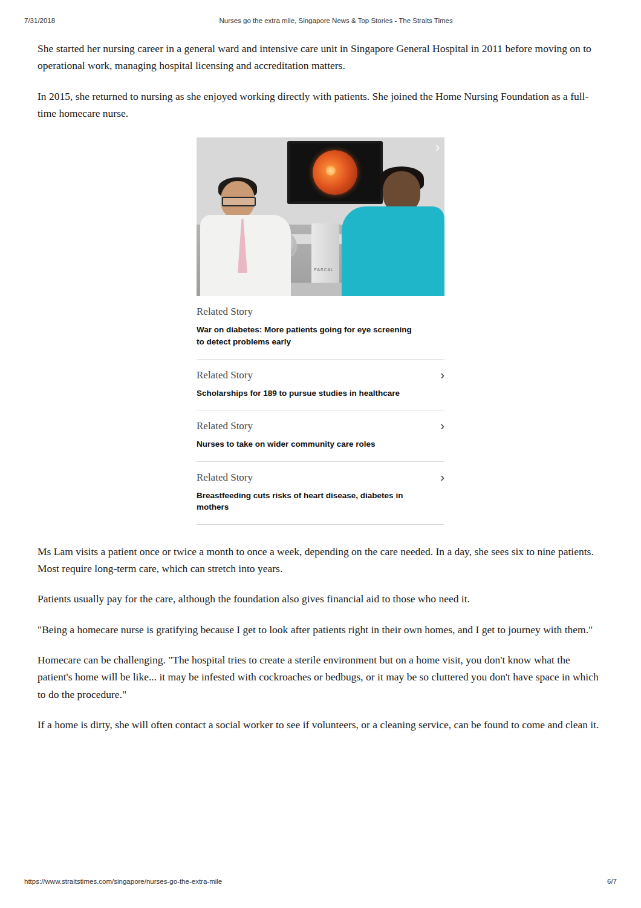7/31/2018
Nurses go the extra mile, Singapore News & Top Stories - The Straits Times
She started her nursing career in a general ward and intensive care unit in Singapore General Hospital in 2011 before moving on to operational work, managing hospital licensing and accreditation matters.
In 2015, she returned to nursing as she enjoyed working directly with patients. She joined the Home Nursing Foundation as a full-time homecare nurse.
PASCAL
›
Related Story
War on diabetes: More patients going for eye screening to detect problems early
›
Related Story
Scholarships for 189 to pursue studies in healthcare
›
Related Story
Nurses to take on wider community care roles
›
Related Story
Breastfeeding cuts risks of heart disease, diabetes in mothers
›
Ms Lam visits a patient once or twice a month to once a week, depending on the care needed. In a day, she sees six to nine patients. Most require long-term care, which can stretch into years.
Patients usually pay for the care, although the foundation also gives financial aid to those who need it.
"Being a homecare nurse is gratifying because I get to look after patients right in their own homes, and I get to journey with them."
Homecare can be challenging. "The hospital tries to create a sterile environment but on a home visit, you don't know what the patient's home will be like... it may be infested with cockroaches or bedbugs, or it may be so cluttered you don't have space in which to do the procedure."
If a home is dirty, she will often contact a social worker to see if volunteers, or a cleaning service, can be found to come and clean it.
https://www.straitstimes.com/singapore/nurses-go-the-extra-mile
6/7